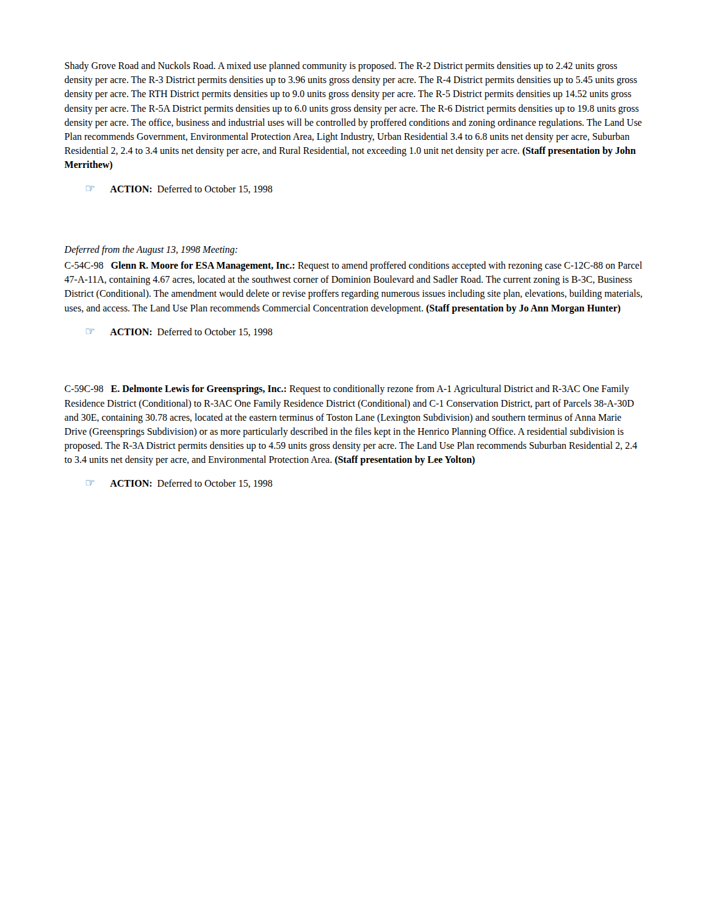Shady Grove Road and Nuckols Road. A mixed use planned community is proposed. The R-2 District permits densities up to 2.42 units gross density per acre. The R-3 District permits densities up to 3.96 units gross density per acre. The R-4 District permits densities up to 5.45 units gross density per acre. The RTH District permits densities up to 9.0 units gross density per acre. The R-5 District permits densities up 14.52 units gross density per acre. The R-5A District permits densities up to 6.0 units gross density per acre. The R-6 District permits densities up to 19.8 units gross density per acre. The office, business and industrial uses will be controlled by proffered conditions and zoning ordinance regulations. The Land Use Plan recommends Government, Environmental Protection Area, Light Industry, Urban Residential 3.4 to 6.8 units net density per acre, Suburban Residential 2, 2.4 to 3.4 units net density per acre, and Rural Residential, not exceeding 1.0 unit net density per acre. (Staff presentation by John Merrithew)
☞ACTION: Deferred to October 15, 1998
Deferred from the August 13, 1998 Meeting:
C-54C-98 Glenn R. Moore for ESA Management, Inc.: Request to amend proffered conditions accepted with rezoning case C-12C-88 on Parcel 47-A-11A, containing 4.67 acres, located at the southwest corner of Dominion Boulevard and Sadler Road. The current zoning is B-3C, Business District (Conditional). The amendment would delete or revise proffers regarding numerous issues including site plan, elevations, building materials, uses, and access. The Land Use Plan recommends Commercial Concentration development. (Staff presentation by Jo Ann Morgan Hunter)
☞ACTION: Deferred to October 15, 1998
C-59C-98 E. Delmonte Lewis for Greensprings, Inc.: Request to conditionally rezone from A-1 Agricultural District and R-3AC One Family Residence District (Conditional) to R-3AC One Family Residence District (Conditional) and C-1 Conservation District, part of Parcels 38-A-30D and 30E, containing 30.78 acres, located at the eastern terminus of Toston Lane (Lexington Subdivision) and southern terminus of Anna Marie Drive (Greensprings Subdivision) or as more particularly described in the files kept in the Henrico Planning Office. A residential subdivision is proposed. The R-3A District permits densities up to 4.59 units gross density per acre. The Land Use Plan recommends Suburban Residential 2, 2.4 to 3.4 units net density per acre, and Environmental Protection Area. (Staff presentation by Lee Yolton)
☞ACTION: Deferred to October 15, 1998